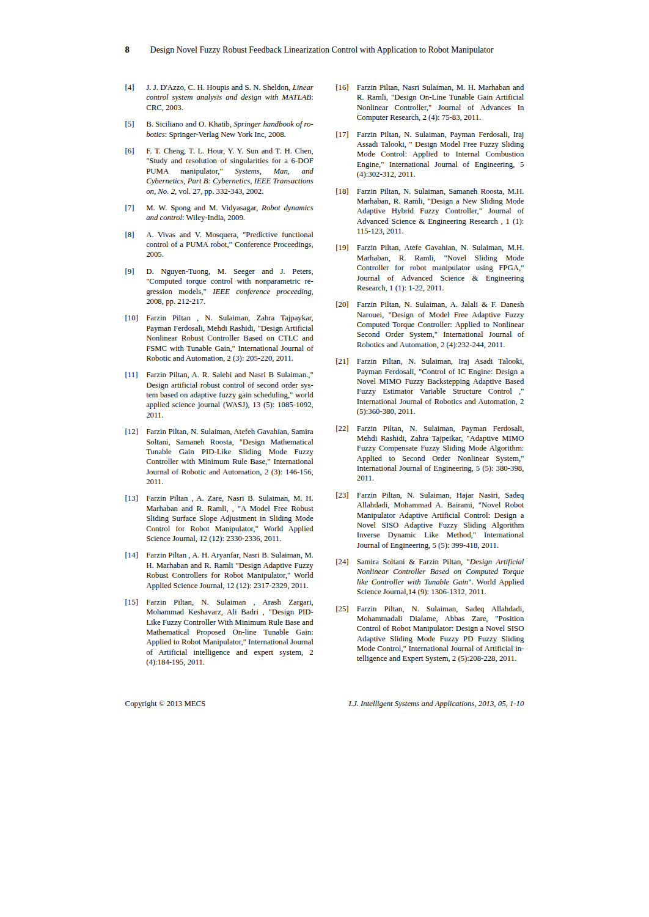8 Design Novel Fuzzy Robust Feedback Linearization Control with Application to Robot Manipulator
[4] J. J. D'Azzo, C. H. Houpis and S. N. Sheldon, Linear control system analysis and design with MATLAB: CRC, 2003.
[5] B. Siciliano and O. Khatib, Springer handbook of robotics: Springer-Verlag New York Inc, 2008.
[6] F. T. Cheng, T. L. Hour, Y. Y. Sun and T. H. Chen, "Study and resolution of singularities for a 6-DOF PUMA manipulator," Systems, Man, and Cybernetics, Part B: Cybernetics, IEEE Transactions on, No. 2, vol. 27, pp. 332-343, 2002.
[7] M. W. Spong and M. Vidyasagar, Robot dynamics and control: Wiley-India, 2009.
[8] A. Vivas and V. Mosquera, "Predictive functional control of a PUMA robot," Conference Proceedings, 2005.
[9] D. Nguyen-Tuong, M. Seeger and J. Peters, "Computed torque control with nonparametric regression models," IEEE conference proceeding, 2008, pp. 212-217.
[10] Farzin Piltan , N. Sulaiman, Zahra Tajpaykar, Payman Ferdosali, Mehdi Rashidi, "Design Artificial Nonlinear Robust Controller Based on CTLC and FSMC with Tunable Gain," International Journal of Robotic and Automation, 2 (3): 205-220, 2011.
[11] Farzin Piltan, A. R. Salehi and Nasri B Sulaiman.," Design artificial robust control of second order system based on adaptive fuzzy gain scheduling," world applied science journal (WASJ), 13 (5): 1085-1092, 2011.
[12] Farzin Piltan, N. Sulaiman, Atefeh Gavahian, Samira Soltani, Samaneh Roosta, "Design Mathematical Tunable Gain PID-Like Sliding Mode Fuzzy Controller with Minimum Rule Base," International Journal of Robotic and Automation, 2 (3): 146-156, 2011.
[13] Farzin Piltan , A. Zare, Nasri B. Sulaiman, M. H. Marhaban and R. Ramli, , "A Model Free Robust Sliding Surface Slope Adjustment in Sliding Mode Control for Robot Manipulator," World Applied Science Journal, 12 (12): 2330-2336, 2011.
[14] Farzin Piltan , A. H. Aryanfar, Nasri B. Sulaiman, M. H. Marhaban and R. Ramli "Design Adaptive Fuzzy Robust Controllers for Robot Manipulator," World Applied Science Journal, 12 (12): 2317-2329, 2011.
[15] Farzin Piltan, N. Sulaiman , Arash Zargari, Mohammad Keshavarz, Ali Badri , "Design PID-Like Fuzzy Controller With Minimum Rule Base and Mathematical Proposed On-line Tunable Gain: Applied to Robot Manipulator," International Journal of Artificial intelligence and expert system, 2 (4):184-195, 2011.
[16] Farzin Piltan, Nasri Sulaiman, M. H. Marhaban and R. Ramli, "Design On-Line Tunable Gain Artificial Nonlinear Controller," Journal of Advances In Computer Research, 2 (4): 75-83, 2011.
[17] Farzin Piltan, N. Sulaiman, Payman Ferdosali, Iraj Assadi Talooki, " Design Model Free Fuzzy Sliding Mode Control: Applied to Internal Combustion Engine," International Journal of Engineering, 5 (4):302-312, 2011.
[18] Farzin Piltan, N. Sulaiman, Samaneh Roosta, M.H. Marhaban, R. Ramli, "Design a New Sliding Mode Adaptive Hybrid Fuzzy Controller," Journal of Advanced Science & Engineering Research , 1 (1): 115-123, 2011.
[19] Farzin Piltan, Atefe Gavahian, N. Sulaiman, M.H. Marhaban, R. Ramli, "Novel Sliding Mode Controller for robot manipulator using FPGA," Journal of Advanced Science & Engineering Research, 1 (1): 1-22, 2011.
[20] Farzin Piltan, N. Sulaiman, A. Jalali & F. Danesh Narouei, "Design of Model Free Adaptive Fuzzy Computed Torque Controller: Applied to Nonlinear Second Order System," International Journal of Robotics and Automation, 2 (4):232-244, 2011.
[21] Farzin Piltan, N. Sulaiman, Iraj Asadi Talooki, Payman Ferdosali, "Control of IC Engine: Design a Novel MIMO Fuzzy Backstepping Adaptive Based Fuzzy Estimator Variable Structure Control ," International Journal of Robotics and Automation, 2 (5):360-380, 2011.
[22] Farzin Piltan, N. Sulaiman, Payman Ferdosali, Mehdi Rashidi, Zahra Tajpeikar, "Adaptive MIMO Fuzzy Compensate Fuzzy Sliding Mode Algorithm: Applied to Second Order Nonlinear System," International Journal of Engineering, 5 (5): 380-398, 2011.
[23] Farzin Piltan, N. Sulaiman, Hajar Nasiri, Sadeq Allahdadi, Mohammad A. Bairami, "Novel Robot Manipulator Adaptive Artificial Control: Design a Novel SISO Adaptive Fuzzy Sliding Algorithm Inverse Dynamic Like Method," International Journal of Engineering, 5 (5): 399-418, 2011.
[24] Samira Soltani & Farzin Piltan, "Design Artificial Nonlinear Controller Based on Computed Torque like Controller with Tunable Gain". World Applied Science Journal,14 (9): 1306-1312, 2011.
[25] Farzin Piltan, N. Sulaiman, Sadeq Allahdadi, Mohammadali Dialame, Abbas Zare, "Position Control of Robot Manipulator: Design a Novel SISO Adaptive Sliding Mode Fuzzy PD Fuzzy Sliding Mode Control," International Journal of Artificial intelligence and Expert System, 2 (5):208-228, 2011.
Copyright © 2013 MECS I.J. Intelligent Systems and Applications, 2013, 05, 1-10